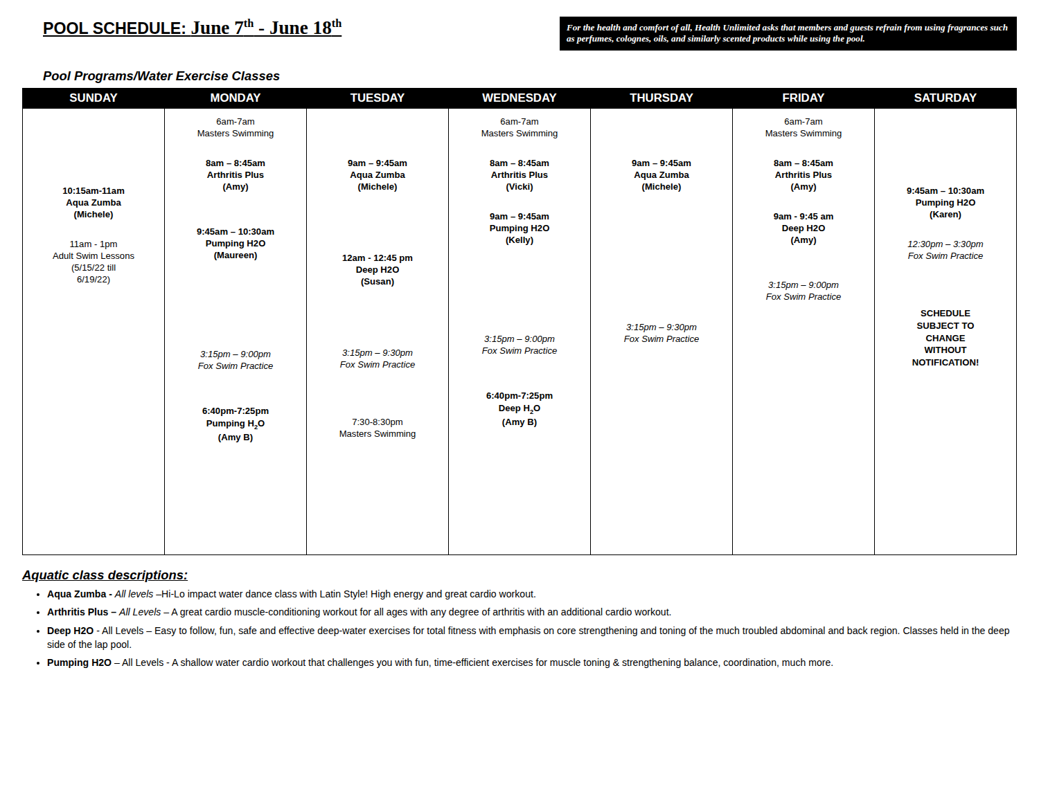POOL SCHEDULE: June 7th - June 18th
For the health and comfort of all, Health Unlimited asks that members and guests refrain from using fragrances such as perfumes, colognes, oils, and similarly scented products while using the pool.
Pool Programs/Water Exercise Classes
| SUNDAY | MONDAY | TUESDAY | WEDNESDAY | THURSDAY | FRIDAY | SATURDAY |
| --- | --- | --- | --- | --- | --- | --- |
| 10:15am-11am Aqua Zumba (Michele) 11am - 1pm Adult Swim Lessons (5/15/22 till 6/19/22) | 6am-7am Masters Swimming 8am – 8:45am Arthritis Plus (Amy) 9:45am – 10:30am Pumping H2O (Maureen) 3:15pm – 9:00pm Fox Swim Practice 6:40pm-7:25pm Pumping H 2 O (Amy B) | 9am – 9:45am Aqua Zumba (Michele) 12am - 12:45 pm Deep H2O (Susan) 3:15pm – 9:30pm Fox Swim Practice 7:30-8:30pm Masters Swimming | 6am-7am Masters Swimming 8am – 8:45am Arthritis Plus (Vicki) 9am – 9:45am Pumping H2O (Kelly) 3:15pm – 9:00pm Fox Swim Practice 6:40pm-7:25pm Deep H 2 O (Amy B) | 9am – 9:45am Aqua Zumba (Michele) 3:15pm – 9:30pm Fox Swim Practice | 6am-7am Masters Swimming 8am – 8:45am Arthritis Plus (Amy) 9am - 9:45 am Deep H2O (Amy) 3:15pm – 9:00pm Fox Swim Practice | 9:45am – 10:30am Pumping H2O (Karen) 12:30pm – 3:30pm Fox Swim Practice SCHEDULE SUBJECT TO CHANGE WITHOUT NOTIFICATION! |
Aquatic class descriptions:
Aqua Zumba - All levels –Hi-Lo impact water dance class with Latin Style! High energy and great cardio workout.
Arthritis Plus – All Levels – A great cardio muscle-conditioning workout for all ages with any degree of arthritis with an additional cardio workout.
Deep H2O - All Levels – Easy to follow, fun, safe and effective deep-water exercises for total fitness with emphasis on core strengthening and toning of the much troubled abdominal and back region. Classes held in the deep side of the lap pool.
Pumping H2O – All Levels - A shallow water cardio workout that challenges you with fun, time-efficient exercises for muscle toning & strengthening balance, coordination, much more.